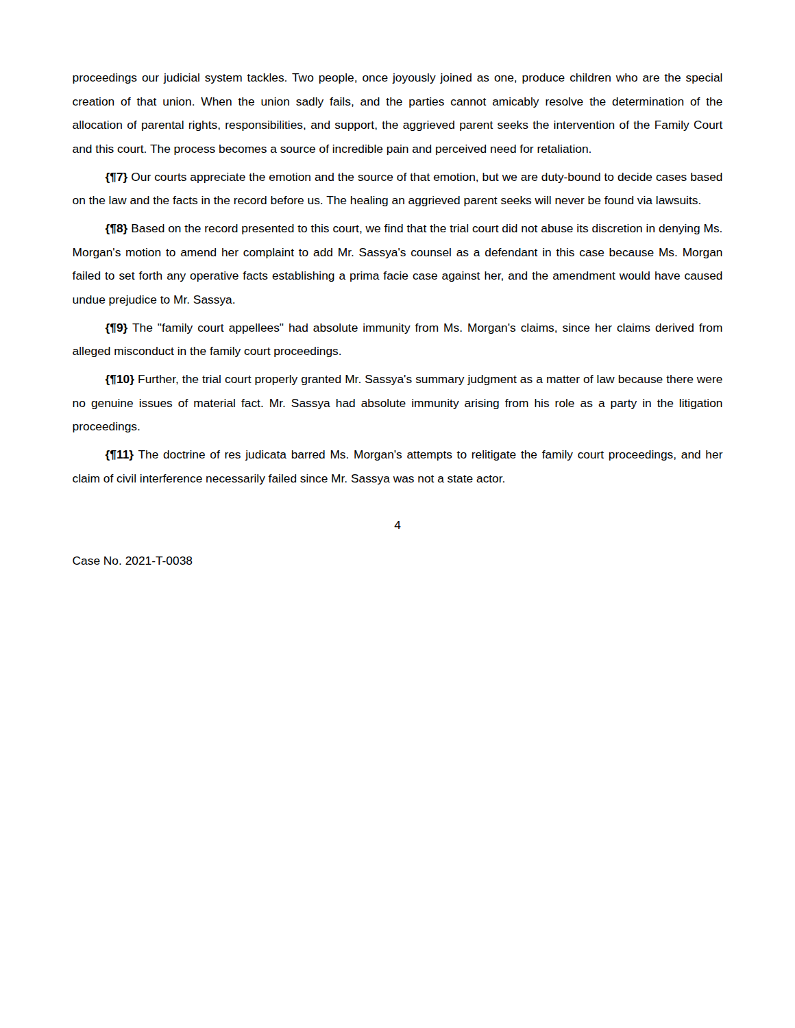proceedings our judicial system tackles. Two people, once joyously joined as one, produce children who are the special creation of that union. When the union sadly fails, and the parties cannot amicably resolve the determination of the allocation of parental rights, responsibilities, and support, the aggrieved parent seeks the intervention of the Family Court and this court. The process becomes a source of incredible pain and perceived need for retaliation.
{¶7} Our courts appreciate the emotion and the source of that emotion, but we are duty-bound to decide cases based on the law and the facts in the record before us. The healing an aggrieved parent seeks will never be found via lawsuits.
{¶8} Based on the record presented to this court, we find that the trial court did not abuse its discretion in denying Ms. Morgan's motion to amend her complaint to add Mr. Sassya's counsel as a defendant in this case because Ms. Morgan failed to set forth any operative facts establishing a prima facie case against her, and the amendment would have caused undue prejudice to Mr. Sassya.
{¶9} The "family court appellees" had absolute immunity from Ms. Morgan's claims, since her claims derived from alleged misconduct in the family court proceedings.
{¶10} Further, the trial court properly granted Mr. Sassya's summary judgment as a matter of law because there were no genuine issues of material fact. Mr. Sassya had absolute immunity arising from his role as a party in the litigation proceedings.
{¶11} The doctrine of res judicata barred Ms. Morgan's attempts to relitigate the family court proceedings, and her claim of civil interference necessarily failed since Mr. Sassya was not a state actor.
4
Case No. 2021-T-0038